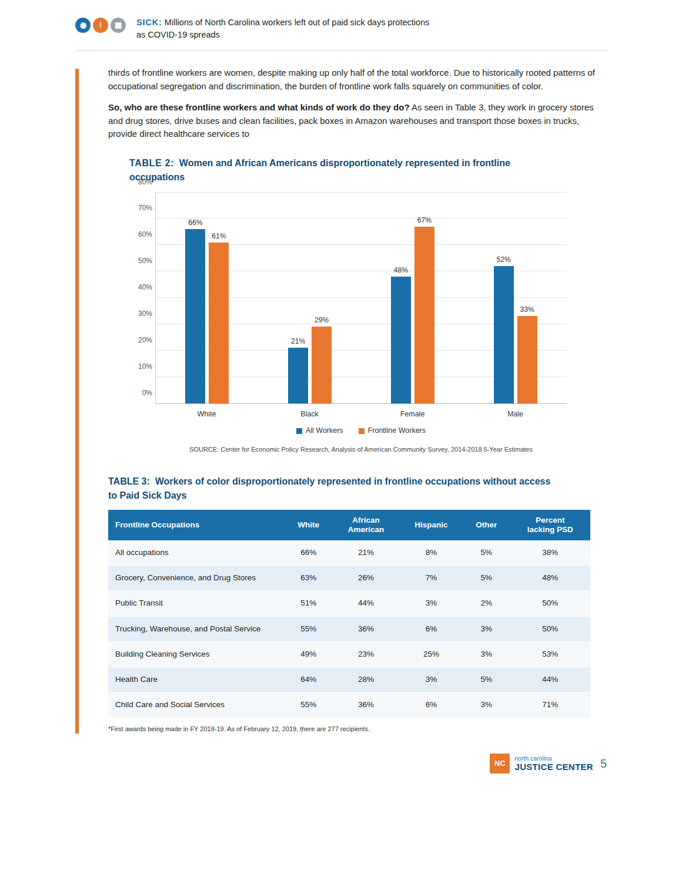◉ ! ▦
SICK: Millions of North Carolina workers left out of paid sick days protections
as COVID-19 spreads
thirds of frontline workers are women, despite making up only half of the total workforce. Due to historically rooted patterns of occupational segregation and discrimination, the burden of frontline work falls squarely on communities of color.
So, who are these frontline workers and what kinds of work do they do? As seen in Table 3, they work in grocery stores and drug stores, drive buses and clean facilities, pack boxes in Amazon warehouses and transport those boxes in trucks, provide direct healthcare services to
TABLE 2: Women and African Americans disproportionately represented in frontline occupations
0%
10%
20%
30%
40%
50%
60%
70%
80%
66%
61%
21%
29%
48%
67%
52%
33%
White
Black
Female
Male
All Workers Frontline Workers
SOURCE: Center for Economic Policy Research, Analysis of American Community Survey, 2014-2018 5-Year Estimates
TABLE 3: Workers of color disproportionately represented in frontline occupations without access to Paid Sick Days
| Frontline Occupations | White | African American | Hispanic | Other | Percent lacking PSD |
| --- | --- | --- | --- | --- | --- |
| All occupations | 66% | 21% | 8% | 5% | 38% |
| Grocery, Convenience, and Drug Stores | 63% | 26% | 7% | 5% | 48% |
| Public Transit | 51% | 44% | 3% | 2% | 50% |
| Trucking, Warehouse, and Postal Service | 55% | 36% | 6% | 3% | 50% |
| Building Cleaning Services | 49% | 23% | 25% | 3% | 53% |
| Health Care | 64% | 28% | 3% | 5% | 44% |
| Child Care and Social Services | 55% | 36% | 6% | 3% | 71% |
*First awards being made in FY 2018-19. As of February 12, 2019, there are 277 recipients.
NC
north carolina
JUSTICE CENTER
5